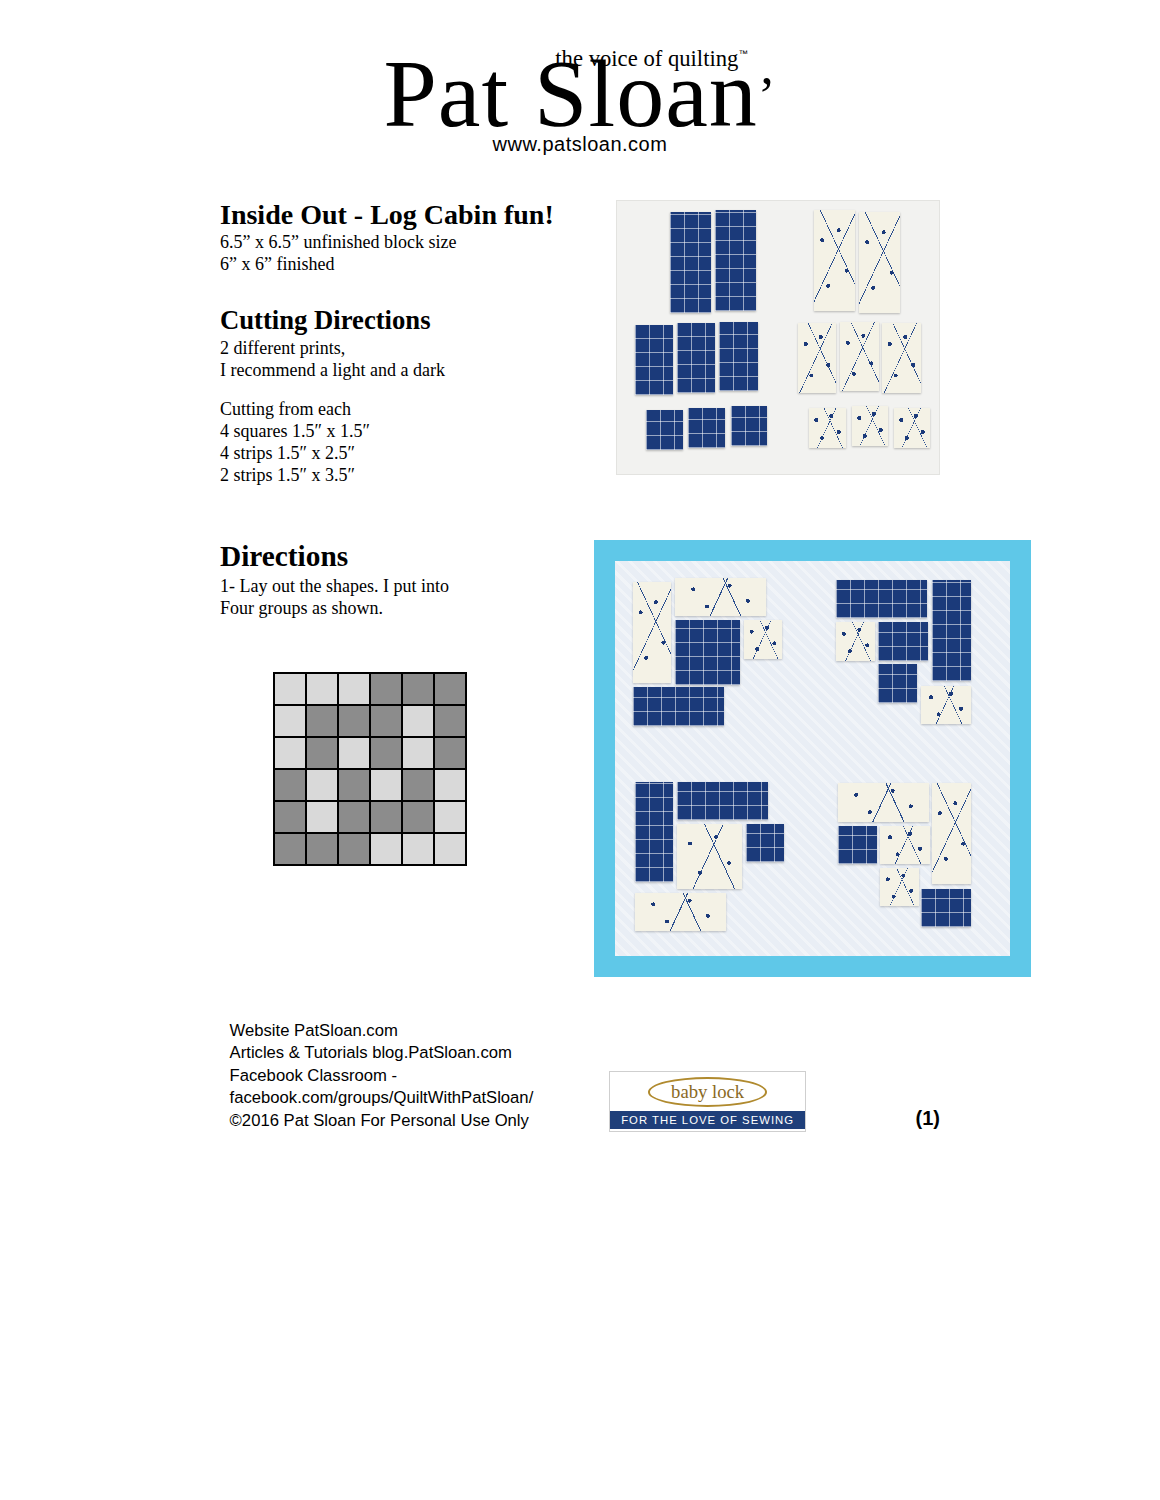the voice of quilting™
Pat Sloan’
www.patsloan.com
Inside Out - Log Cabin fun!
6.5” x 6.5” unfinished block size
6” x 6” finished
Cutting Directions
2 different prints,
I recommend a light and a dark
Cutting from each
4 squares 1.5″ x 1.5″
4 strips 1.5″ x 2.5″
2 strips 1.5″ x 3.5″
Directions
1- Lay out the shapes. I put into
Four groups as shown.
Website PatSloan.com
Articles & Tutorials blog.PatSloan.com
Facebook Classroom -
facebook.com/groups/QuiltWithPatSloan/
©2016 Pat Sloan For Personal Use Only
baby lock
FOR THE LOVE OF SEWING
(1)